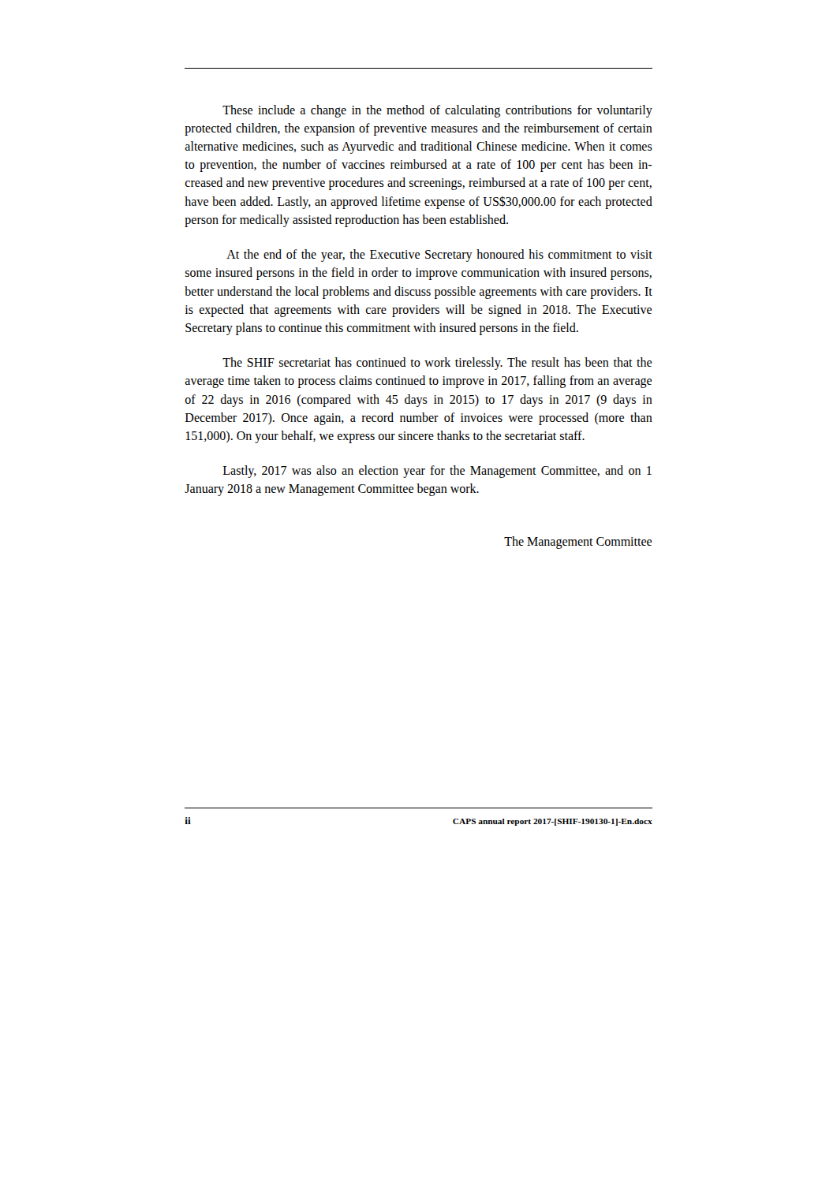These include a change in the method of calculating contributions for voluntarily protected children, the expansion of preventive measures and the reimbursement of certain alternative medicines, such as Ayurvedic and traditional Chinese medicine. When it comes to prevention, the number of vaccines reimbursed at a rate of 100 per cent has been increased and new preventive procedures and screenings, reimbursed at a rate of 100 per cent, have been added. Lastly, an approved lifetime expense of US$30,000.00 for each protected person for medically assisted reproduction has been established.
At the end of the year, the Executive Secretary honoured his commitment to visit some insured persons in the field in order to improve communication with insured persons, better understand the local problems and discuss possible agreements with care providers. It is expected that agreements with care providers will be signed in 2018. The Executive Secretary plans to continue this commitment with insured persons in the field.
The SHIF secretariat has continued to work tirelessly. The result has been that the average time taken to process claims continued to improve in 2017, falling from an average of 22 days in 2016 (compared with 45 days in 2015) to 17 days in 2017 (9 days in December 2017). Once again, a record number of invoices were processed (more than 151,000). On your behalf, we express our sincere thanks to the secretariat staff.
Lastly, 2017 was also an election year for the Management Committee, and on 1 January 2018 a new Management Committee began work.
The Management Committee
ii CAPS annual report 2017-[SHIF-190130-1]-En.docx